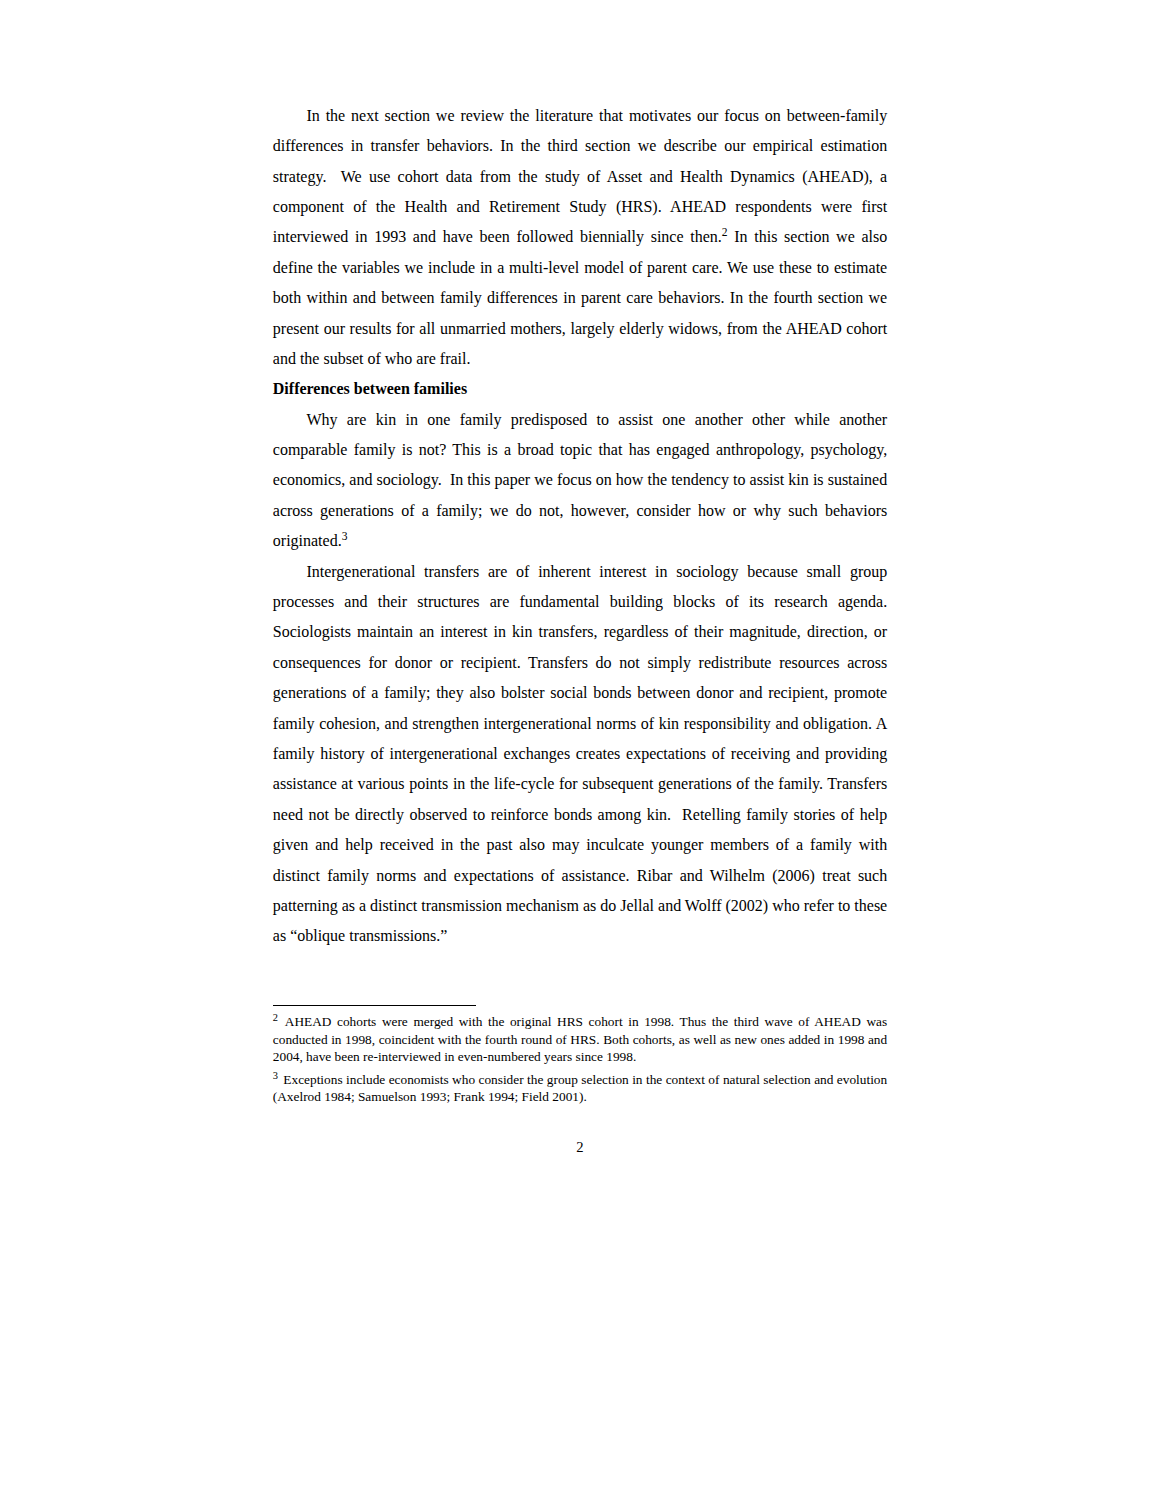In the next section we review the literature that motivates our focus on between-family differences in transfer behaviors. In the third section we describe our empirical estimation strategy. We use cohort data from the study of Asset and Health Dynamics (AHEAD), a component of the Health and Retirement Study (HRS). AHEAD respondents were first interviewed in 1993 and have been followed biennially since then.2 In this section we also define the variables we include in a multi-level model of parent care. We use these to estimate both within and between family differences in parent care behaviors. In the fourth section we present our results for all unmarried mothers, largely elderly widows, from the AHEAD cohort and the subset of who are frail.
Differences between families
Why are kin in one family predisposed to assist one another other while another comparable family is not? This is a broad topic that has engaged anthropology, psychology, economics, and sociology. In this paper we focus on how the tendency to assist kin is sustained across generations of a family; we do not, however, consider how or why such behaviors originated.3
Intergenerational transfers are of inherent interest in sociology because small group processes and their structures are fundamental building blocks of its research agenda. Sociologists maintain an interest in kin transfers, regardless of their magnitude, direction, or consequences for donor or recipient. Transfers do not simply redistribute resources across generations of a family; they also bolster social bonds between donor and recipient, promote family cohesion, and strengthen intergenerational norms of kin responsibility and obligation. A family history of intergenerational exchanges creates expectations of receiving and providing assistance at various points in the life-cycle for subsequent generations of the family. Transfers need not be directly observed to reinforce bonds among kin. Retelling family stories of help given and help received in the past also may inculcate younger members of a family with distinct family norms and expectations of assistance. Ribar and Wilhelm (2006) treat such patterning as a distinct transmission mechanism as do Jellal and Wolff (2002) who refer to these as “oblique transmissions.”
2 AHEAD cohorts were merged with the original HRS cohort in 1998. Thus the third wave of AHEAD was conducted in 1998, coincident with the fourth round of HRS. Both cohorts, as well as new ones added in 1998 and 2004, have been re-interviewed in even-numbered years since 1998.
3 Exceptions include economists who consider the group selection in the context of natural selection and evolution (Axelrod 1984; Samuelson 1993; Frank 1994; Field 2001).
2